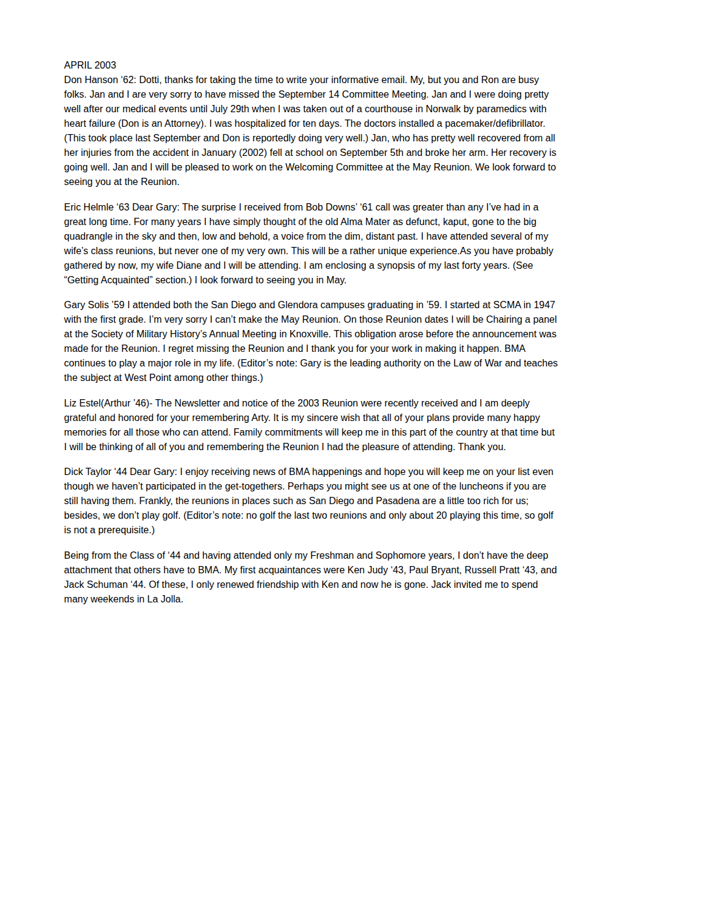APRIL 2003
Don Hanson ‘62: Dotti, thanks for taking the time to write your informative email. My, but you and Ron are busy folks. Jan and I are very sorry to have missed the September 14 Committee Meeting. Jan and I were doing pretty well after our medical events until July 29th when I was taken out of a courthouse in Norwalk by paramedics with heart failure (Don is an Attorney). I was hospitalized for ten days. The doctors installed a pacemaker/defibrillator. (This took place last September and Don is reportedly doing very well.) Jan, who has pretty well recovered from all her injuries from the accident in January (2002) fell at school on September 5th and broke her arm. Her recovery is going well. Jan and I will be pleased to work on the Welcoming Committee at the May Reunion. We look forward to seeing you at the Reunion.
Eric Helmle ‘63 Dear Gary: The surprise I received from Bob Downs’ ‘61 call was greater than any I’ve had in a great long time. For many years I have simply thought of the old Alma Mater as defunct, kaput, gone to the big quadrangle in the sky and then, low and behold, a voice from the dim, distant past. I have attended several of my wife’s class reunions, but never one of my very own. This will be a rather unique experience.As you have probably gathered by now, my wife Diane and I will be attending. I am enclosing a synopsis of my last forty years. (See “Getting Acquainted” section.) I look forward to seeing you in May.
Gary Solis ’59 I attended both the San Diego and Glendora campuses graduating in ’59. I started at SCMA in 1947 with the first grade. I’m very sorry I can’t make the May Reunion. On those Reunion dates I will be Chairing a panel at the Society of Military History’s Annual Meeting in Knoxville. This obligation arose before the announcement was made for the Reunion. I regret missing the Reunion and I thank you for your work in making it happen. BMA continues to play a major role in my life. (Editor’s note: Gary is the leading authority on the Law of War and teaches the subject at West Point among other things.)
Liz Estel(Arthur ’46)- The Newsletter and notice of the 2003 Reunion were recently received and I am deeply grateful and honored for your remembering Arty. It is my sincere wish that all of your plans provide many happy memories for all those who can attend. Family commitments will keep me in this part of the country at that time but I will be thinking of all of you and remembering the Reunion I had the pleasure of attending. Thank you.
Dick Taylor ‘44 Dear Gary: I enjoy receiving news of BMA happenings and hope you will keep me on your list even though we haven’t participated in the get-togethers. Perhaps you might see us at one of the luncheons if you are still having them. Frankly, the reunions in places such as San Diego and Pasadena are a little too rich for us; besides, we don’t play golf. (Editor’s note: no golf the last two reunions and only about 20 playing this time, so golf is not a prerequisite.)
Being from the Class of ‘44 and having attended only my Freshman and Sophomore years, I don’t have the deep attachment that others have to BMA. My first acquaintances were Ken Judy ‘43, Paul Bryant, Russell Pratt ‘43, and Jack Schuman ‘44. Of these, I only renewed friendship with Ken and now he is gone. Jack invited me to spend many weekends in La Jolla.